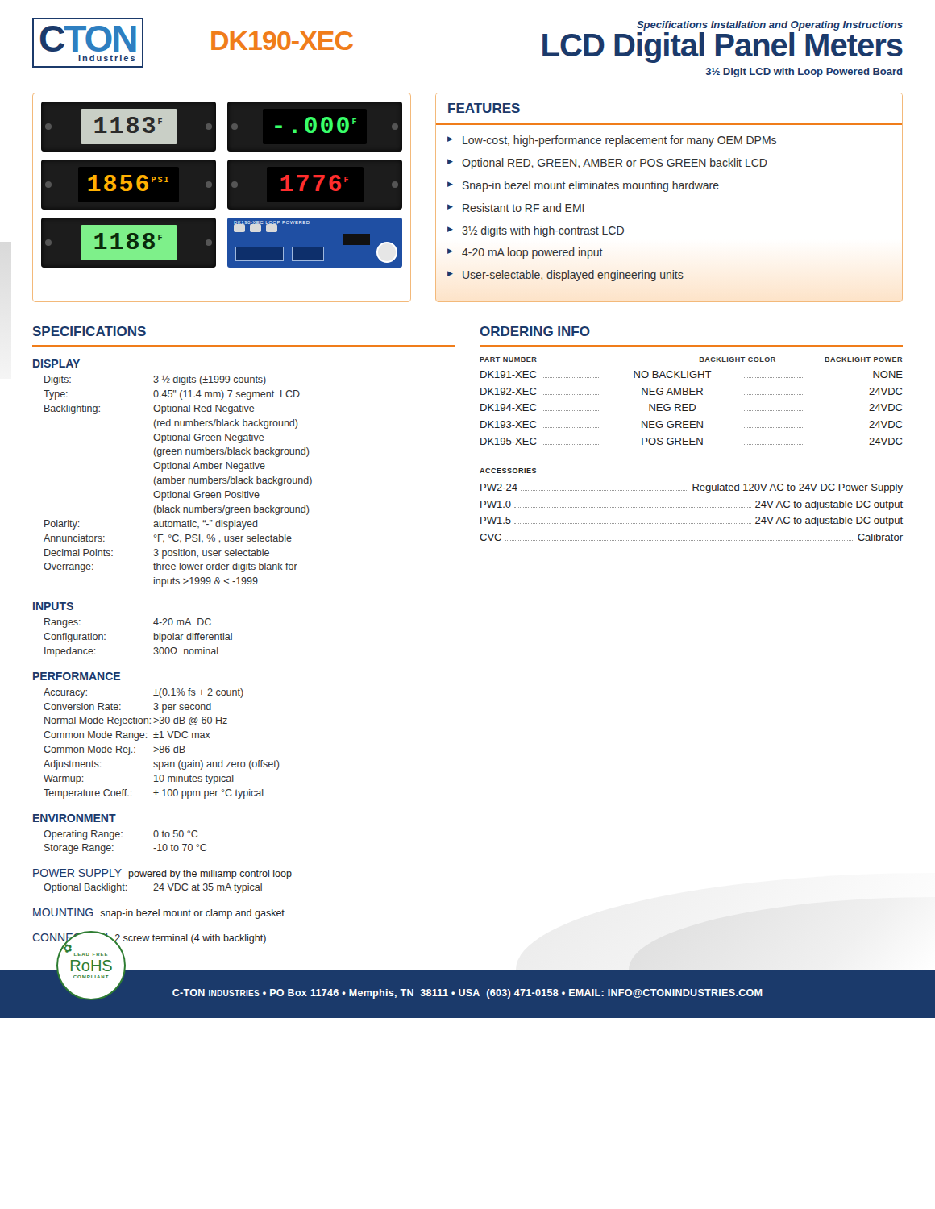CTON
Industries
DK190-XEC
Specifications Installation and Operating Instructions
LCD Digital Panel Meters
3½ Digit LCD with Loop Powered Board
1183F
-.000F
1856PSI
1776F
1188F
DK190-XEC LOOP POWERED
FEATURES
Low-cost, high-performance replacement for many OEM DPMs
Optional RED, GREEN, AMBER or POS GREEN backlit LCD
Snap-in bezel mount eliminates mounting hardware
Resistant to RF and EMI
3½ digits with high-contrast LCD
4-20 mA loop powered input
User-selectable, displayed engineering units
SPECIFICATIONS
DISPLAY
| Digits: | 3 ½ digits (±1999 counts) |
| Type: | 0.45" (11.4 mm) 7 segment LCD |
| Backlighting: | Optional Red Negative |
| | (red numbers/black background) |
| | Optional Green Negative |
| | (green numbers/black background) |
| | Optional Amber Negative |
| | (amber numbers/black background) |
| | Optional Green Positive |
| | (black numbers/green background) |
| Polarity: | automatic, “-” displayed |
| Annunciators: | °F, °C, PSI, % , user selectable |
| Decimal Points: | 3 position, user selectable |
| Overrange: | three lower order digits blank for |
| | inputs >1999 & < -1999 |
INPUTS
| Ranges: | 4-20 mA DC |
| Configuration: | bipolar differential |
| Impedance: | 300Ω nominal |
PERFORMANCE
| Accuracy: | ±(0.1% fs + 2 count) |
| Conversion Rate: | 3 per second |
| Normal Mode Rejection: | >30 dB @ 60 Hz |
| Common Mode Range: | ±1 VDC max |
| Common Mode Rej.: | >86 dB |
| Adjustments: | span (gain) and zero (offset) |
| Warmup: | 10 minutes typical |
| Temperature Coeff.: | ± 100 ppm per °C typical |
ENVIRONMENT
| Operating Range: | 0 to 50 °C |
| Storage Range: | -10 to 70 °C |
POWER SUPPLY
powered by the milliamp control loop
| Optional Backlight: | 24 VDC at 35 mA typical |
MOUNTING
snap-in bezel mount or clamp and gasket
CONNECTION
2 screw terminal (4 with backlight)
ORDERING INFO
PART NUMBER
BACKLIGHT COLOR
BACKLIGHT POWER
DK191-XEC
NO BACKLIGHT
NONE
DK192-XEC
NEG AMBER
24VDC
DK194-XEC
NEG RED
24VDC
DK193-XEC
NEG GREEN
24VDC
DK195-XEC
POS GREEN
24VDC
ACCESSORIES
PW2-24
Regulated 120V AC to 24V DC Power Supply
PW1.0
24V AC to adjustable DC output
PW1.5
24V AC to adjustable DC output
CVC
Calibrator
✿
LEAD FREE
RoHS
COMPLIANT
C-TON INDUSTRIES • PO Box 11746 • Memphis, TN 38111 • USA (603) 471-0158 • EMAIL: INFO@CTONINDUSTRIES.COM